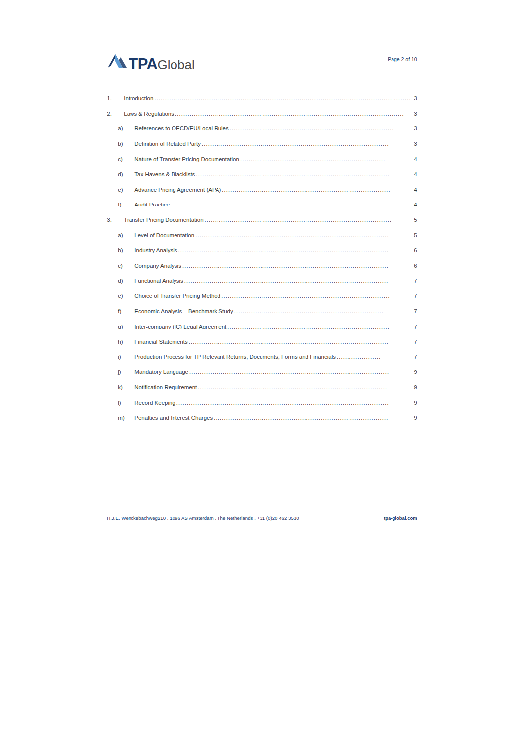TPA Global
Page 2 of 10
1. Introduction ........................................................................................................................... 3
2. Laws & Regulations ............................................................................................................. 3
a) References to OECD/EU/Local Rules .............................................................................. 3
b) Definition of Related Party ......................................................................................... 3
c) Nature of Transfer Pricing Documentation ..................................................................... 4
d) Tax Havens & Blacklists ............................................................................................ 4
e) Advance Pricing Agreement (APA) ................................................................................ 4
f) Audit Practice ......................................................................................................... 4
3. Transfer Pricing Documentation ......................................................................................... 5
a) Level of Documentation ............................................................................................ 5
b) Industry Analysis .................................................................................................... 6
c) Company Analysis .................................................................................................. 6
d) Functional Analysis ................................................................................................. 7
e) Choice of Transfer Pricing Method ................................................................................ 7
f) Economic Analysis – Benchmark Study ....................................................................... 7
g) Inter-company (IC) Legal Agreement ............................................................................. 7
h) Financial Statements ............................................................................................... 7
i) Production Process for TP Relevant Returns, Documents, Forms and Financials ..................... 7
j) Mandatory Language ............................................................................................... 9
k) Notification Requirement .......................................................................................... 9
l) Record Keeping ..................................................................................................... 9
m) Penalties and Interest Charges ................................................................................... 9
H.J.E. Wenckebachweg210 . 1096 AS Amsterdam . The Netherlands . +31 (0)20 462 3530
tpa-global.com